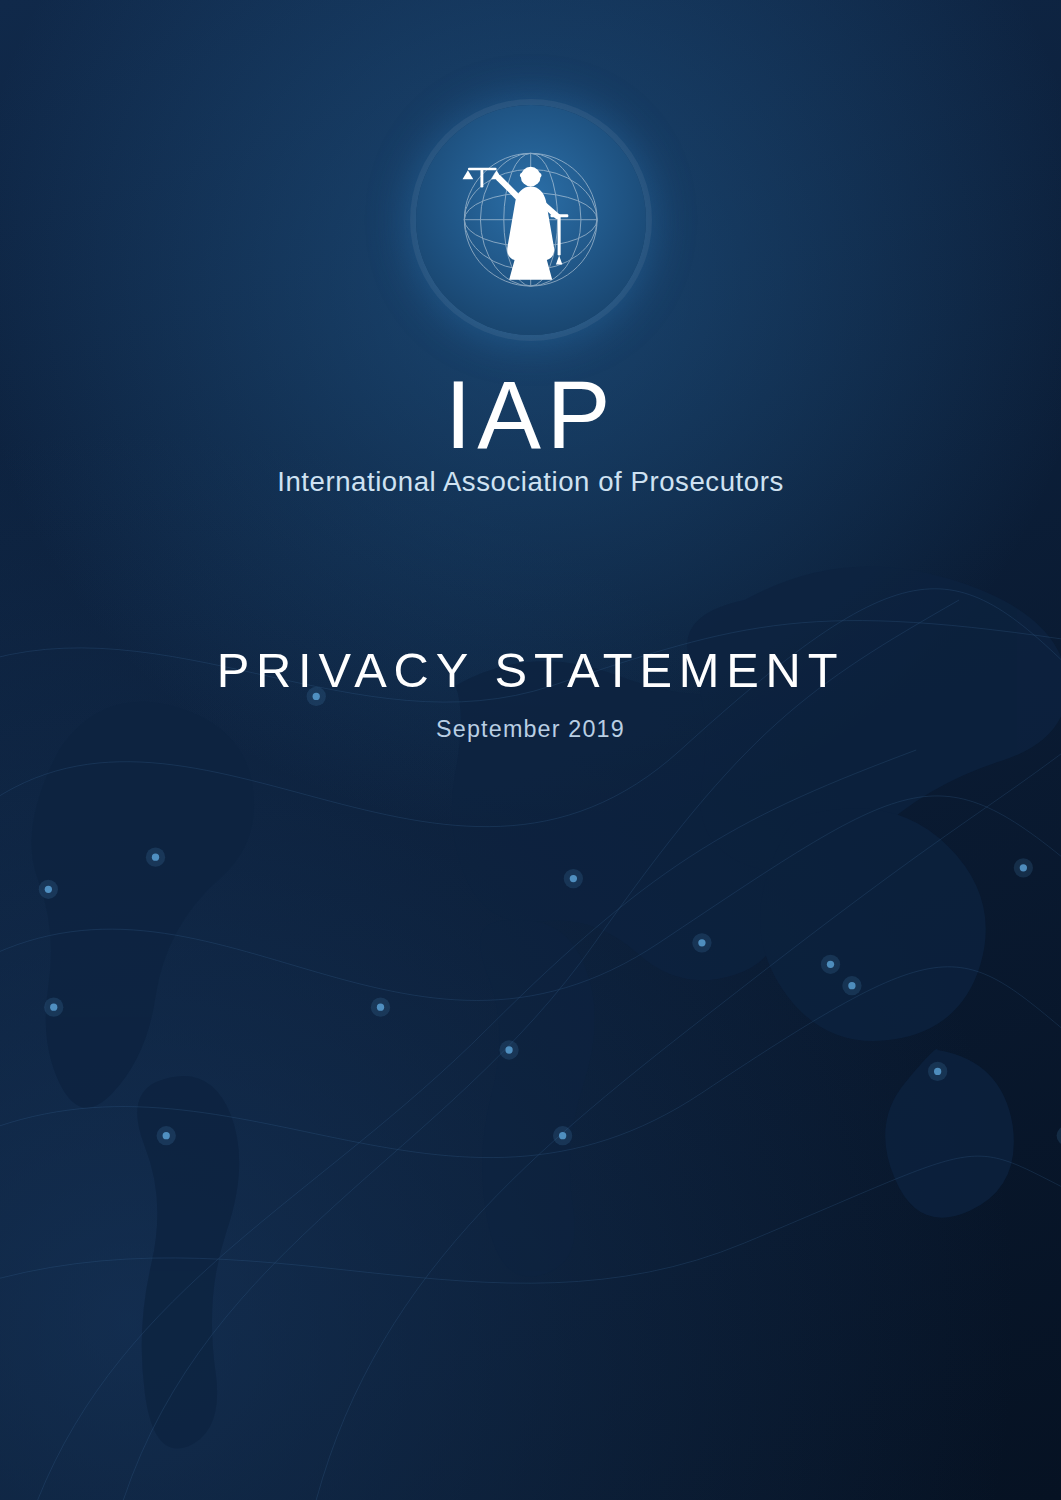IAP
International Association of Prosecutors
PRIVACY STATEMENT
September 2019